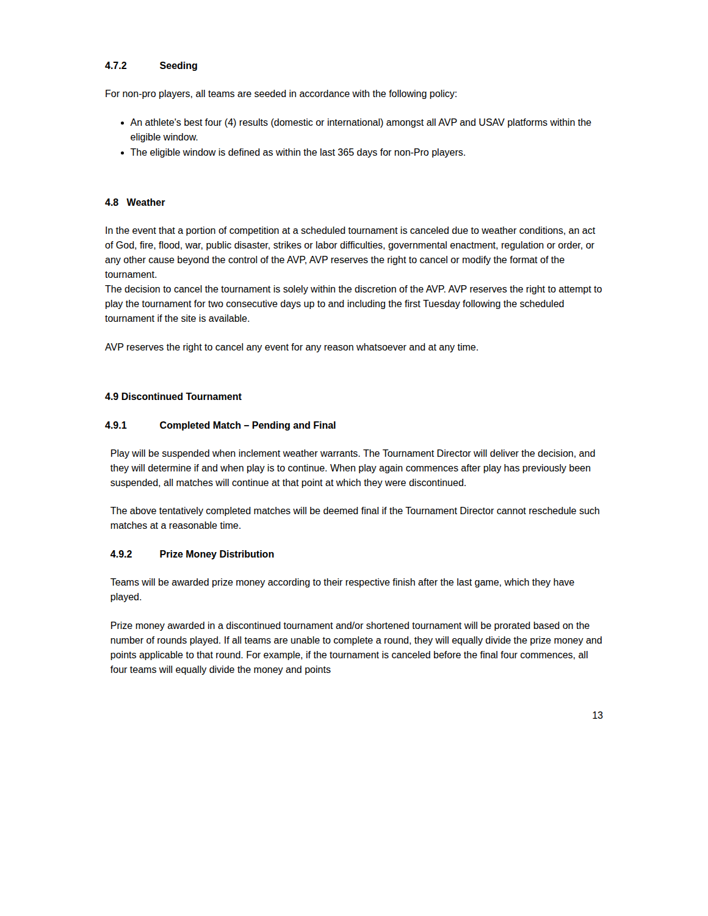4.7.2 Seeding
For non-pro players, all teams are seeded in accordance with the following policy:
An athlete's best four (4) results (domestic or international) amongst all AVP and USAV platforms within the eligible window.
The eligible window is defined as within the last 365 days for non-Pro players.
4.8 Weather
In the event that a portion of competition at a scheduled tournament is canceled due to weather conditions, an act of God, fire, flood, war, public disaster, strikes or labor difficulties, governmental enactment, regulation or order, or any other cause beyond the control of the AVP, AVP reserves the right to cancel or modify the format of the tournament.
The decision to cancel the tournament is solely within the discretion of the AVP. AVP reserves the right to attempt to play the tournament for two consecutive days up to and including the first Tuesday following the scheduled tournament if the site is available.
AVP reserves the right to cancel any event for any reason whatsoever and at any time.
4.9 Discontinued Tournament
4.9.1 Completed Match – Pending and Final
Play will be suspended when inclement weather warrants. The Tournament Director will deliver the decision, and they will determine if and when play is to continue. When play again commences after play has previously been suspended, all matches will continue at that point at which they were discontinued.
The above tentatively completed matches will be deemed final if the Tournament Director cannot reschedule such matches at a reasonable time.
4.9.2 Prize Money Distribution
Teams will be awarded prize money according to their respective finish after the last game, which they have played.
Prize money awarded in a discontinued tournament and/or shortened tournament will be prorated based on the number of rounds played. If all teams are unable to complete a round, they will equally divide the prize money and points applicable to that round. For example, if the tournament is canceled before the final four commences, all four teams will equally divide the money and points
13